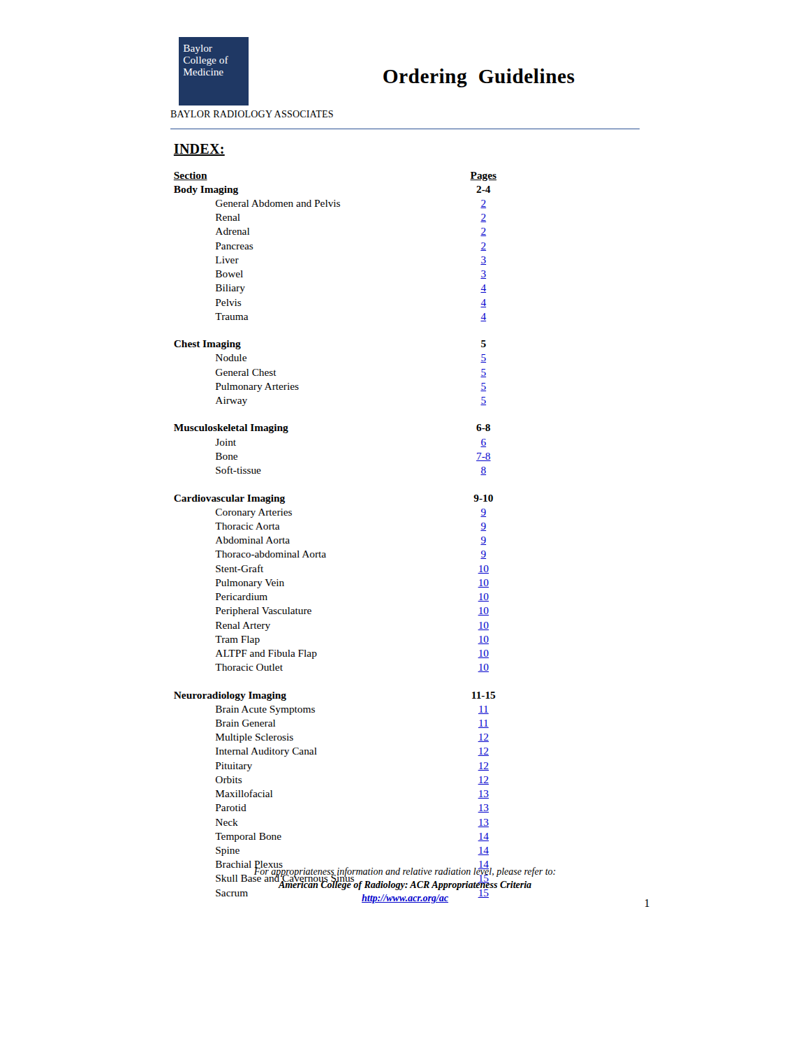Baylor College of Medicine
BAYLOR RADIOLOGY ASSOCIATES
Ordering Guidelines
INDEX:
| Section | Pages |
| Body Imaging | 2-4 |
| General Abdomen and Pelvis | 2 |
| Renal | 2 |
| Adrenal | 2 |
| Pancreas | 2 |
| Liver | 3 |
| Bowel | 3 |
| Biliary | 4 |
| Pelvis | 4 |
| Trauma | 4 |
| Chest Imaging | 5 |
| Nodule | 5 |
| General Chest | 5 |
| Pulmonary Arteries | 5 |
| Airway | 5 |
| Musculoskeletal Imaging | 6-8 |
| Joint | 6 |
| Bone | 7-8 |
| Soft-tissue | 8 |
| Cardiovascular Imaging | 9-10 |
| Coronary Arteries | 9 |
| Thoracic Aorta | 9 |
| Abdominal Aorta | 9 |
| Thoraco-abdominal Aorta | 9 |
| Stent-Graft | 10 |
| Pulmonary Vein | 10 |
| Pericardium | 10 |
| Peripheral Vasculature | 10 |
| Renal Artery | 10 |
| Tram Flap | 10 |
| ALTPF and Fibula Flap | 10 |
| Thoracic Outlet | 10 |
| Neuroradiology Imaging | 11-15 |
| Brain Acute Symptoms | 11 |
| Brain General | 11 |
| Multiple Sclerosis | 12 |
| Internal Auditory Canal | 12 |
| Pituitary | 12 |
| Orbits | 12 |
| Maxillofacial | 13 |
| Parotid | 13 |
| Neck | 13 |
| Temporal Bone | 14 |
| Spine | 14 |
| Brachial Plexus | 14 |
| Skull Base and Cavernous Sinus | 15 |
| Sacrum | 15 |
For appropriateness information and relative radiation level, please refer to:
American College of Radiology: ACR Appropriateness Criteria
http://www.acr.org/ac
1